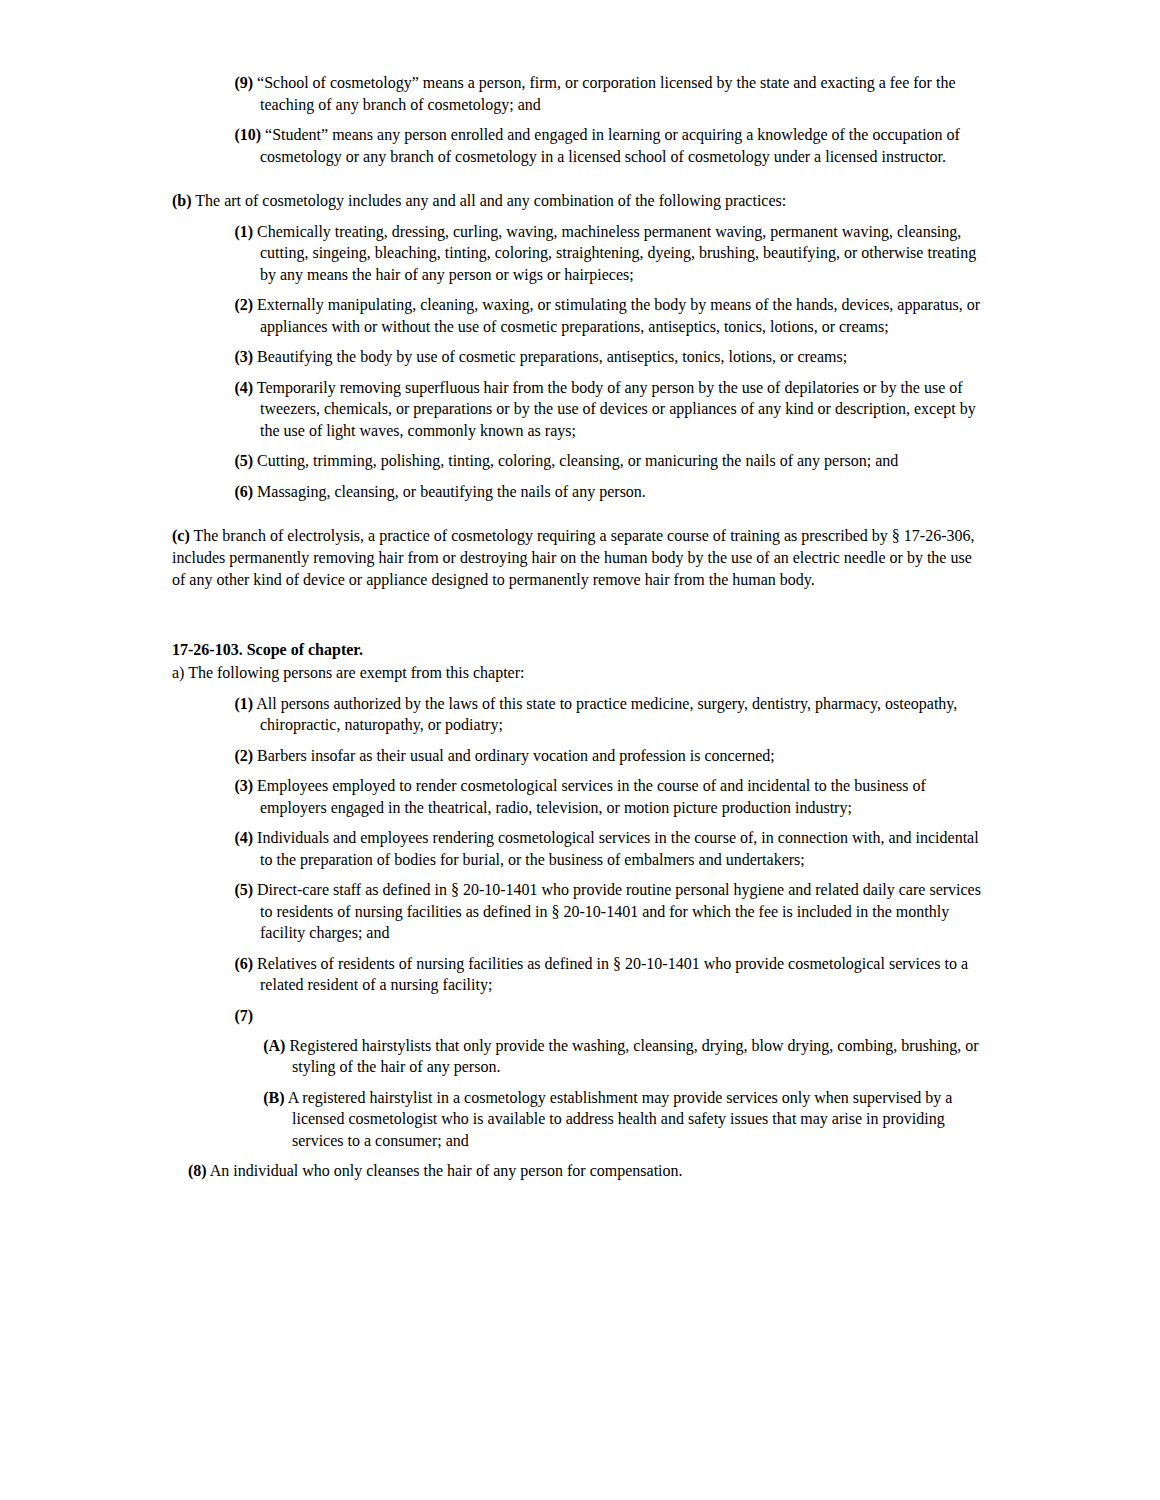(9) “School of cosmetology” means a person, firm, or corporation licensed by the state and exacting a fee for the teaching of any branch of cosmetology; and
(10) “Student” means any person enrolled and engaged in learning or acquiring a knowledge of the occupation of cosmetology or any branch of cosmetology in a licensed school of cosmetology under a licensed instructor.
(b) The art of cosmetology includes any and all and any combination of the following practices:
(1) Chemically treating, dressing, curling, waving, machineless permanent waving, permanent waving, cleansing, cutting, singeing, bleaching, tinting, coloring, straightening, dyeing, brushing, beautifying, or otherwise treating by any means the hair of any person or wigs or hairpieces;
(2) Externally manipulating, cleaning, waxing, or stimulating the body by means of the hands, devices, apparatus, or appliances with or without the use of cosmetic preparations, antiseptics, tonics, lotions, or creams;
(3) Beautifying the body by use of cosmetic preparations, antiseptics, tonics, lotions, or creams;
(4) Temporarily removing superfluous hair from the body of any person by the use of depilatories or by the use of tweezers, chemicals, or preparations or by the use of devices or appliances of any kind or description, except by the use of light waves, commonly known as rays;
(5) Cutting, trimming, polishing, tinting, coloring, cleansing, or manicuring the nails of any person; and
(6) Massaging, cleansing, or beautifying the nails of any person.
(c) The branch of electrolysis, a practice of cosmetology requiring a separate course of training as prescribed by § 17-26-306, includes permanently removing hair from or destroying hair on the human body by the use of an electric needle or by the use of any other kind of device or appliance designed to permanently remove hair from the human body.
17-26-103. Scope of chapter.
a) The following persons are exempt from this chapter:
(1) All persons authorized by the laws of this state to practice medicine, surgery, dentistry, pharmacy, osteopathy, chiropractic, naturopathy, or podiatry;
(2) Barbers insofar as their usual and ordinary vocation and profession is concerned;
(3) Employees employed to render cosmetological services in the course of and incidental to the business of employers engaged in the theatrical, radio, television, or motion picture production industry;
(4) Individuals and employees rendering cosmetological services in the course of, in connection with, and incidental to the preparation of bodies for burial, or the business of embalmers and undertakers;
(5) Direct-care staff as defined in § 20-10-1401 who provide routine personal hygiene and related daily care services to residents of nursing facilities as defined in § 20-10-1401 and for which the fee is included in the monthly facility charges; and
(6) Relatives of residents of nursing facilities as defined in § 20-10-1401 who provide cosmetological services to a related resident of a nursing facility;
(7)
(A) Registered hairstylists that only provide the washing, cleansing, drying, blow drying, combing, brushing, or styling of the hair of any person.
(B) A registered hairstylist in a cosmetology establishment may provide services only when supervised by a licensed cosmetologist who is available to address health and safety issues that may arise in providing services to a consumer; and
(8) An individual who only cleanses the hair of any person for compensation.